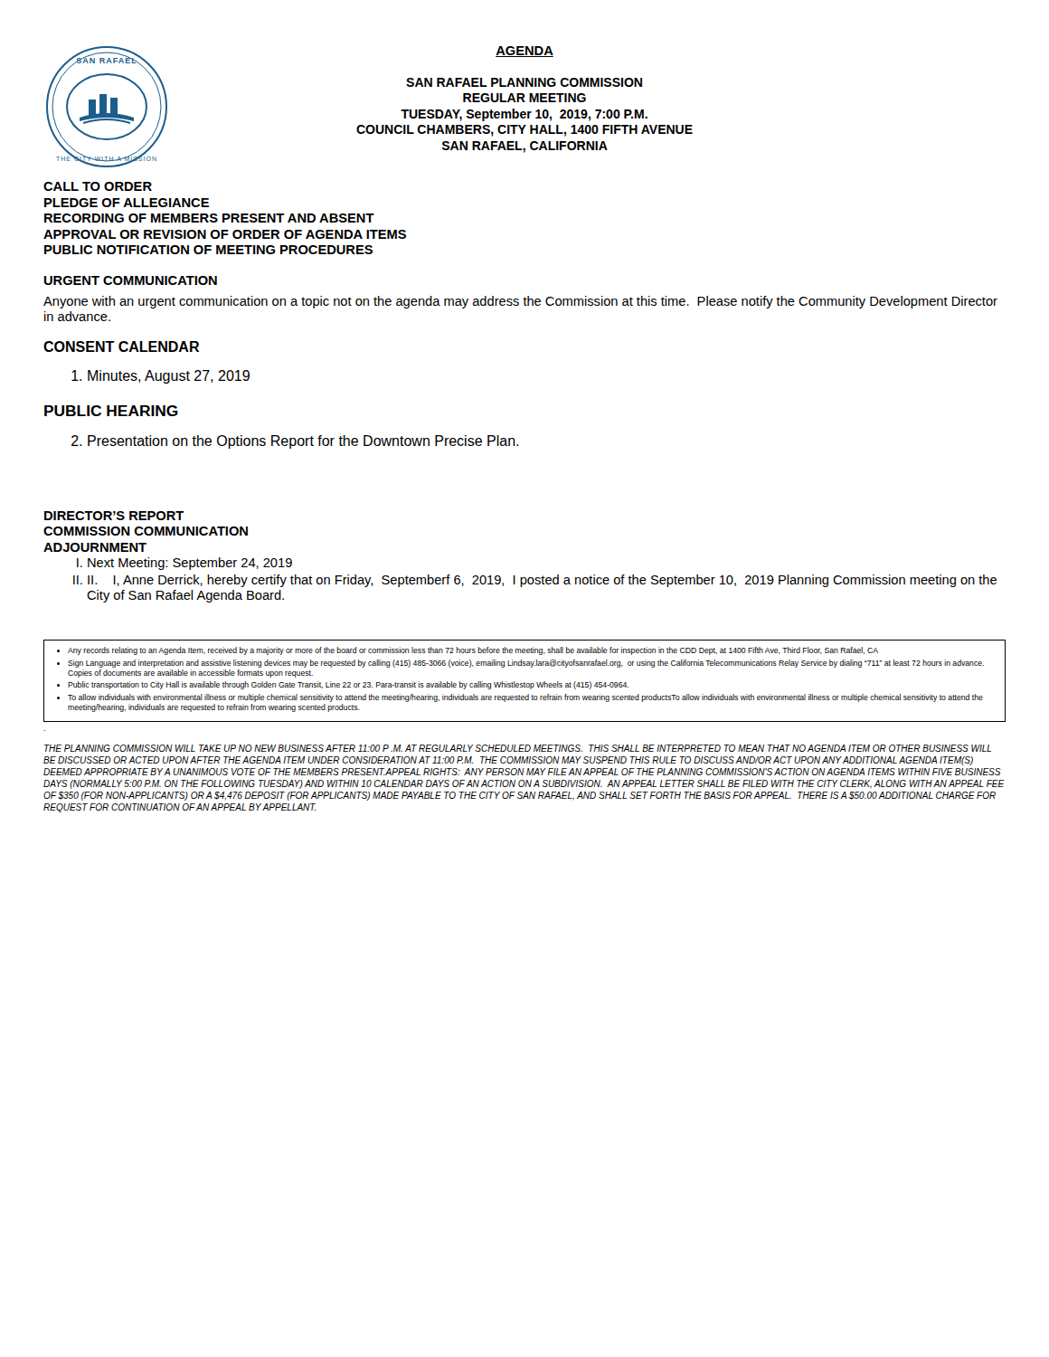SAN RAFAEL THE CITY WITH A MISSION
AGENDA
SAN RAFAEL PLANNING COMMISSION
REGULAR MEETING
TUESDAY, September 10, 2019, 7:00 P.M.
COUNCIL CHAMBERS, CITY HALL, 1400 FIFTH AVENUE
SAN RAFAEL, CALIFORNIA
CALL TO ORDER
PLEDGE OF ALLEGIANCE
RECORDING OF MEMBERS PRESENT AND ABSENT
APPROVAL OR REVISION OF ORDER OF AGENDA ITEMS
PUBLIC NOTIFICATION OF MEETING PROCEDURES
URGENT COMMUNICATION
Anyone with an urgent communication on a topic not on the agenda may address the Commission at this time. Please notify the Community Development Director in advance.
CONSENT CALENDAR
Minutes, August 27, 2019
PUBLIC HEARING
Presentation on the Options Report for the Downtown Precise Plan.
DIRECTOR’S REPORT
COMMISSION COMMUNICATION
ADJOURNMENT
Next Meeting: September 24, 2019
II. I, Anne Derrick, hereby certify that on Friday, Septemberf 6, 2019, I posted a notice of the September 10, 2019 Planning Commission meeting on the City of San Rafael Agenda Board.
Any records relating to an Agenda Item, received by a majority or more of the board or commission less than 72 hours before the meeting, shall be available for inspection in the CDD Dept, at 1400 Fifth Ave, Third Floor, San Rafael, CA
Sign Language and interpretation and assistive listening devices may be requested by calling (415) 485-3066 (voice), emailing Lindsay.lara@cityofsanrafael.org, or using the California Telecommunications Relay Service by dialing “711” at least 72 hours in advance. Copies of documents are available in accessible formats upon request.
Public transportation to City Hall is available through Golden Gate Transit, Line 22 or 23. Para-transit is available by calling Whistlestop Wheels at (415) 454-0964.
To allow individuals with environmental illness or multiple chemical sensitivity to attend the meeting/hearing, individuals are requested to refrain from wearing scented productsTo allow individuals with environmental illness or multiple chemical sensitivity to attend the meeting/hearing, individuals are requested to refrain from wearing scented products.
.
THE PLANNING COMMISSION WILL TAKE UP NO NEW BUSINESS AFTER 11:00 P .M. AT REGULARLY SCHEDULED MEETINGS. THIS SHALL BE INTERPRETED TO MEAN THAT NO AGENDA ITEM OR OTHER BUSINESS WILL BE DISCUSSED OR ACTED UPON AFTER THE AGENDA ITEM UNDER CONSIDERATION AT 11:00 P.M. THE COMMISSION MAY SUSPEND THIS RULE TO DISCUSS AND/OR ACT UPON ANY ADDITIONAL AGENDA ITEM(S) DEEMED APPROPRIATE BY A UNANIMOUS VOTE OF THE MEMBERS PRESENT.APPEAL RIGHTS: ANY PERSON MAY FILE AN APPEAL OF THE PLANNING COMMISSION'S ACTION ON AGENDA ITEMS WITHIN FIVE BUSINESS DAYS (NORMALLY 5:00 P.M. ON THE FOLLOWING TUESDAY) AND WITHIN 10 CALENDAR DAYS OF AN ACTION ON A SUBDIVISION. AN APPEAL LETTER SHALL BE FILED WITH THE CITY CLERK, ALONG WITH AN APPEAL FEE OF $350 (FOR NON-APPLICANTS) OR A $4,476 DEPOSIT (FOR APPLICANTS) MADE PAYABLE TO THE CITY OF SAN RAFAEL, AND SHALL SET FORTH THE BASIS FOR APPEAL. THERE IS A $50.00 ADDITIONAL CHARGE FOR REQUEST FOR CONTINUATION OF AN APPEAL BY APPELLANT.